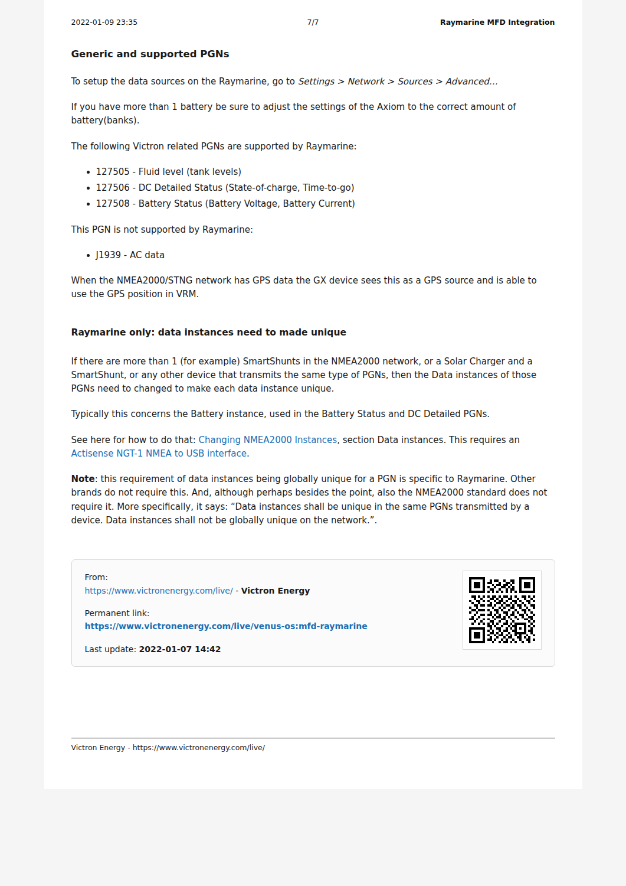2022-01-09 23:35
7/7
Raymarine MFD Integration
Generic and supported PGNs
To setup the data sources on the Raymarine, go to Settings > Network > Sources > Advanced…
If you have more than 1 battery be sure to adjust the settings of the Axiom to the correct amount of battery(banks).
The following Victron related PGNs are supported by Raymarine:
127505 - Fluid level (tank levels)
127506 - DC Detailed Status (State-of-charge, Time-to-go)
127508 - Battery Status (Battery Voltage, Battery Current)
This PGN is not supported by Raymarine:
J1939 - AC data
When the NMEA2000/STNG network has GPS data the GX device sees this as a GPS source and is able to use the GPS position in VRM.
Raymarine only: data instances need to made unique
If there are more than 1 (for example) SmartShunts in the NMEA2000 network, or a Solar Charger and a SmartShunt, or any other device that transmits the same type of PGNs, then the Data instances of those PGNs need to changed to make each data instance unique.
Typically this concerns the Battery instance, used in the Battery Status and DC Detailed PGNs.
See here for how to do that: Changing NMEA2000 Instances, section Data instances. This requires an Actisense NGT-1 NMEA to USB interface.
Note: this requirement of data instances being globally unique for a PGN is specific to Raymarine. Other brands do not require this. And, although perhaps besides the point, also the NMEA2000 standard does not require it. More specifically, it says: “Data instances shall be unique in the same PGNs transmitted by a device. Data instances shall not be globally unique on the network.”.
From:
https://www.victronenergy.com/live/ - Victron Energy
Permanent link:
https://www.victronenergy.com/live/venus-os:mfd-raymarine
Last update: 2022-01-07 14:42
Victron Energy - https://www.victronenergy.com/live/